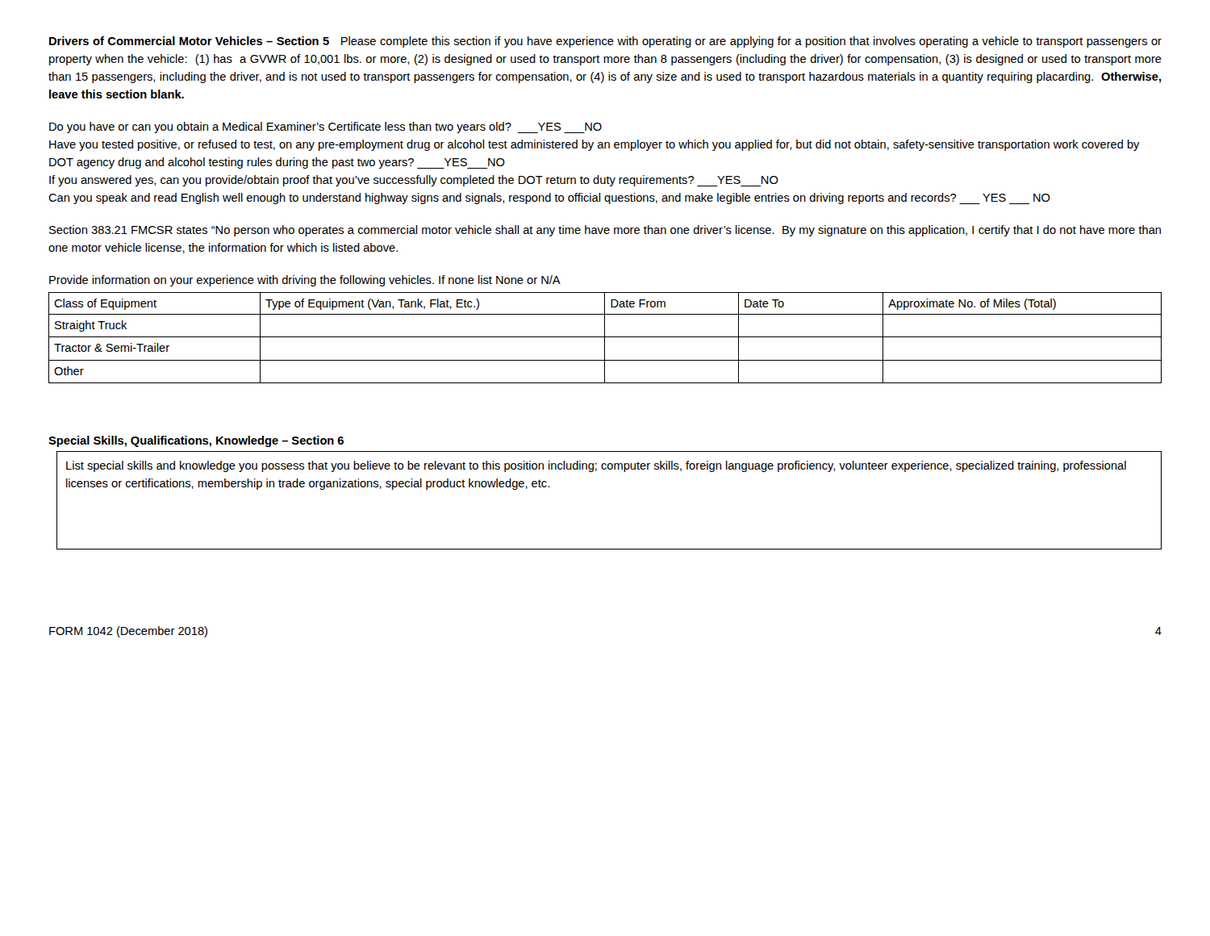Drivers of Commercial Motor Vehicles – Section 5 Please complete this section if you have experience with operating or are applying for a position that involves operating a vehicle to transport passengers or property when the vehicle: (1) has a GVWR of 10,001 lbs. or more, (2) is designed or used to transport more than 8 passengers (including the driver) for compensation, (3) is designed or used to transport more than 15 passengers, including the driver, and is not used to transport passengers for compensation, or (4) is of any size and is used to transport hazardous materials in a quantity requiring placarding. Otherwise, leave this section blank.
Do you have or can you obtain a Medical Examiner’s Certificate less than two years old? ___YES ___NO
Have you tested positive, or refused to test, on any pre-employment drug or alcohol test administered by an employer to which you applied for, but did not obtain, safety-sensitive transportation work covered by DOT agency drug and alcohol testing rules during the past two years? ____YES___NO
If you answered yes, can you provide/obtain proof that you’ve successfully completed the DOT return to duty requirements? ___YES___NO
Can you speak and read English well enough to understand highway signs and signals, respond to official questions, and make legible entries on driving reports and records? ___ YES ___ NO
Section 383.21 FMCSR states “No person who operates a commercial motor vehicle shall at any time have more than one driver’s license. By my signature on this application, I certify that I do not have more than one motor vehicle license, the information for which is listed above.
Provide information on your experience with driving the following vehicles. If none list None or N/A
| Class of Equipment | Type of Equipment (Van, Tank, Flat, Etc.) | Date From | Date To | Approximate No. of Miles (Total) |
| --- | --- | --- | --- | --- |
| Straight Truck | | | | |
| Tractor & Semi-Trailer | | | | |
| Other | | | | |
Special Skills, Qualifications, Knowledge – Section 6
List special skills and knowledge you possess that you believe to be relevant to this position including; computer skills, foreign language proficiency, volunteer experience, specialized training, professional licenses or certifications, membership in trade organizations, special product knowledge, etc.
FORM 1042 (December 2018)
4